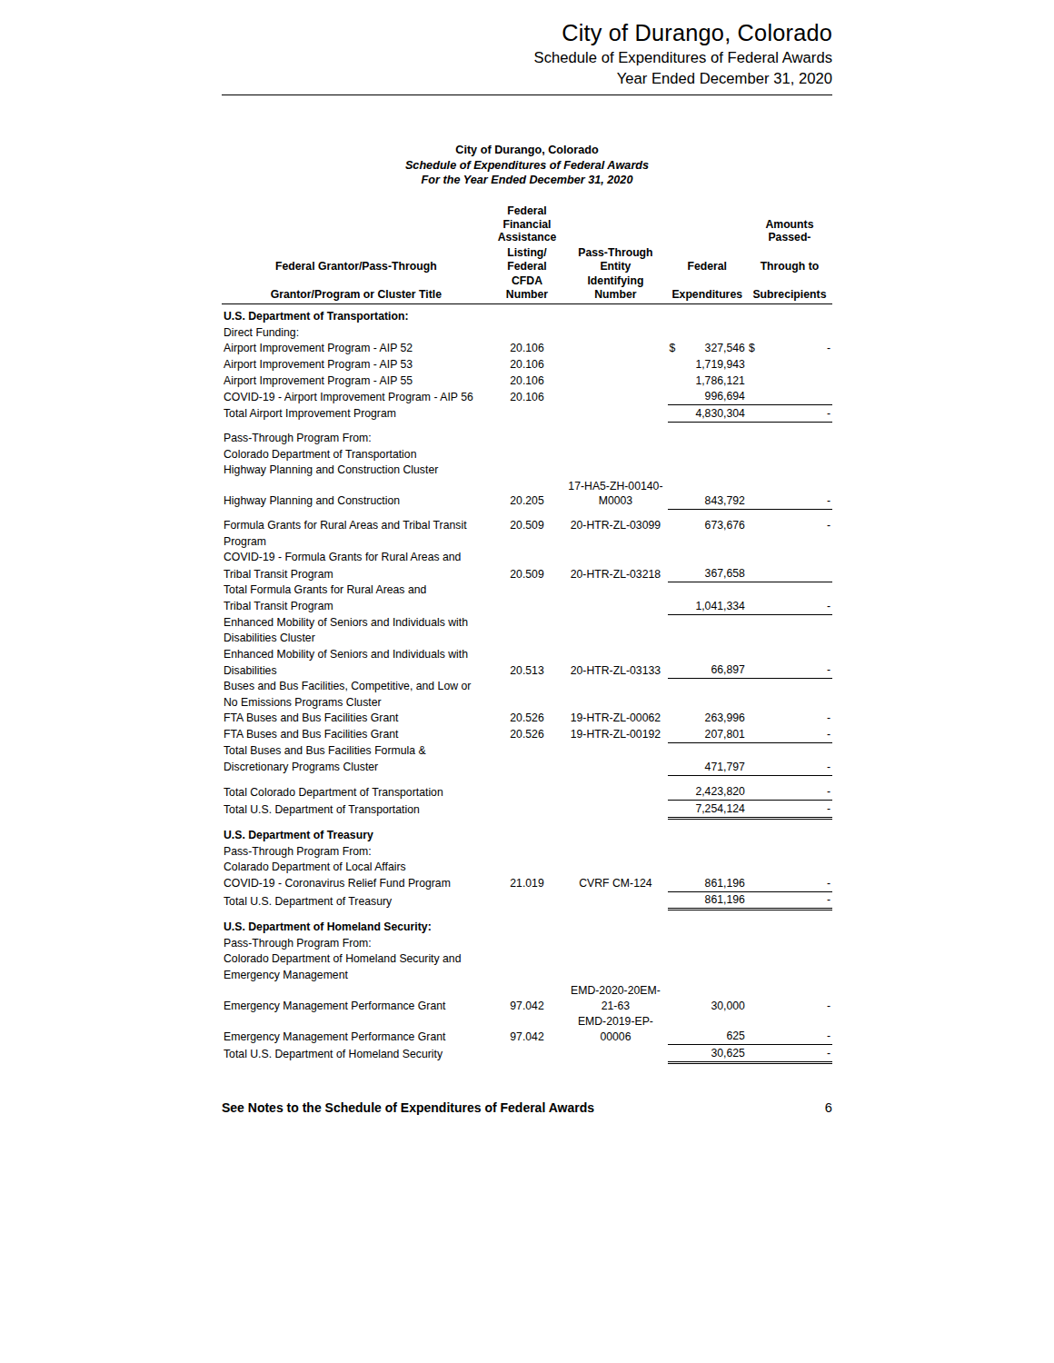City of Durango, Colorado
Schedule of Expenditures of Federal Awards
Year Ended December 31, 2020
City of Durango, Colorado
Schedule of Expenditures of Federal Awards
For the Year Ended December 31, 2020
| | Federal Financial Assistance | | | Amounts Passed- |
| --- | --- | --- | --- | --- |
| Federal Grantor/Pass-Through | Listing/ Federal | Pass-Through Entity | Federal | Through to |
| Grantor/Program or Cluster Title | CFDA Number | Identifying Number | Expenditures | Subrecipients |
| U.S. Department of Transportation: | | | | |
| Direct Funding: | | | | |
| Airport Improvement Program - AIP 52 | 20.106 | | $ 327,546 | $ - |
| Airport Improvement Program - AIP 53 | 20.106 | | 1,719,943 | |
| Airport Improvement Program - AIP 55 | 20.106 | | 1,786,121 | |
| COVID-19 - Airport Improvement Program - AIP 56 | 20.106 | | 996,694 | |
| Total Airport Improvement Program | | | 4,830,304 | - |
| Pass-Through Program From: | | | | |
| Colorado Department of Transportation | | | | |
| Highway Planning and Construction Cluster | | | | |
| Highway Planning and Construction | 20.205 | 17-HA5-ZH-00140-M0003 | 843,792 | - |
| Formula Grants for Rural Areas and Tribal Transit | 20.509 | 20-HTR-ZL-03099 | 673,676 | - |
| Program | | | | |
| COVID-19 - Formula Grants for Rural Areas and | | | | |
| Tribal Transit Program | 20.509 | 20-HTR-ZL-03218 | 367,658 | |
| Total Formula Grants for Rural Areas and | | | | |
| Tribal Transit Program | | | 1,041,334 | - |
| Enhanced Mobility of Seniors and Individuals with | | | | |
| Disabilities Cluster | | | | |
| Enhanced Mobility of Seniors and Individuals with | | | | |
| Disabilities | 20.513 | 20-HTR-ZL-03133 | 66,897 | - |
| Buses and Bus Facilities, Competitive, and Low or | | | | |
| No Emissions Programs Cluster | | | | |
| FTA Buses and Bus Facilities Grant | 20.526 | 19-HTR-ZL-00062 | 263,996 | - |
| FTA Buses and Bus Facilities Grant | 20.526 | 19-HTR-ZL-00192 | 207,801 | - |
| Total Buses and Bus Facilities Formula & | | | | |
| Discretionary Programs Cluster | | | 471,797 | - |
| Total Colorado Department of Transportation | | | 2,423,820 | - |
| Total U.S. Department of Transportation | | | 7,254,124 | - |
| U.S. Department of Treasury | | | | |
| Pass-Through Program From: | | | | |
| Colarado Department of Local Affairs | | | | |
| COVID-19 - Coronavirus Relief Fund Program | 21.019 | CVRF CM-124 | 861,196 | - |
| Total U.S. Department of Treasury | | | 861,196 | - |
| U.S. Department of Homeland Security: | | | | |
| Pass-Through Program From: | | | | |
| Colorado Department of Homeland Security and | | | | |
| Emergency Management | | | | |
| Emergency Management Performance Grant | 97.042 | EMD-2020-20EM-21-63 | 30,000 | - |
| Emergency Management Performance Grant | 97.042 | EMD-2019-EP-00006 | 625 | - |
| Total U.S. Department of Homeland Security | | | 30,625 | - |
See Notes to the Schedule of Expenditures of Federal Awards
6